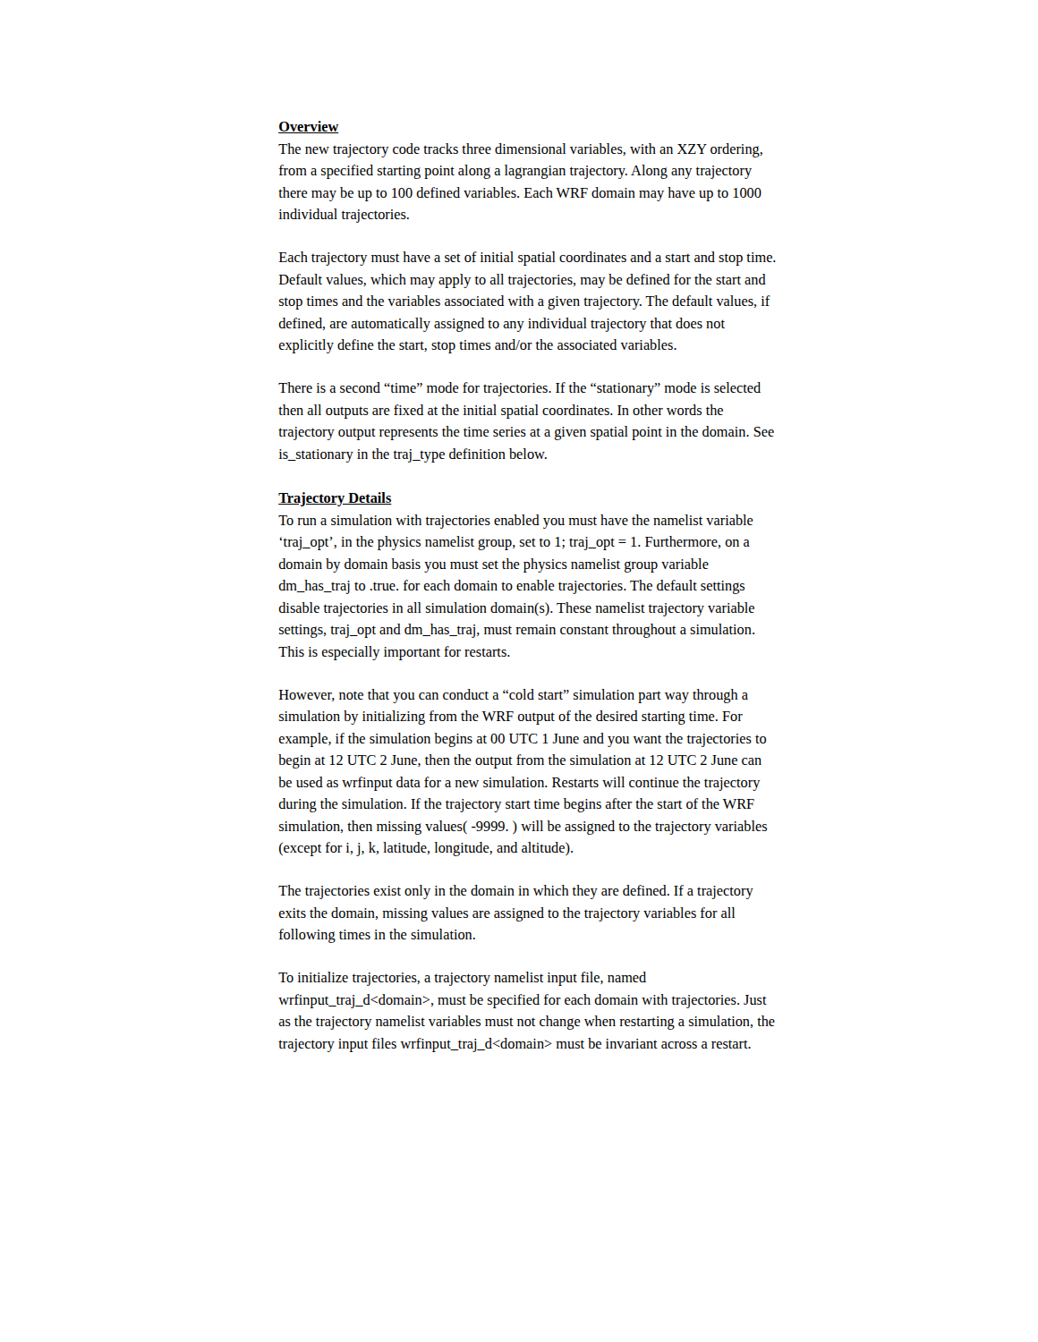Overview
The new trajectory code tracks three dimensional variables, with an XZY ordering, from a specified starting point along a lagrangian trajectory. Along any trajectory there may be up to 100 defined variables. Each WRF domain may have up to 1000 individual trajectories.
Each trajectory must have a set of initial spatial coordinates and a start and stop time. Default values, which may apply to all trajectories, may be defined for the start and stop times and the variables associated with a given trajectory. The default values, if defined, are automatically assigned to any individual trajectory that does not explicitly define the start, stop times and/or the associated variables.
There is a second “time” mode for trajectories. If the “stationary” mode is selected then all outputs are fixed at the initial spatial coordinates. In other words the trajectory output represents the time series at a given spatial point in the domain. See is_stationary in the traj_type definition below.
Trajectory Details
To run a simulation with trajectories enabled you must have the namelist variable ‘traj_opt’, in the physics namelist group, set to 1; traj_opt = 1. Furthermore, on a domain by domain basis you must set the physics namelist group variable dm_has_traj to .true. for each domain to enable trajectories. The default settings disable trajectories in all simulation domain(s). These namelist trajectory variable settings, traj_opt and dm_has_traj, must remain constant throughout a simulation. This is especially important for restarts.
However, note that you can conduct a “cold start” simulation part way through a simulation by initializing from the WRF output of the desired starting time. For example, if the simulation begins at 00 UTC 1 June and you want the trajectories to begin at 12 UTC 2 June, then the output from the simulation at 12 UTC 2 June can be used as wrfinput data for a new simulation. Restarts will continue the trajectory during the simulation. If the trajectory start time begins after the start of the WRF simulation, then missing values( -9999. ) will be assigned to the trajectory variables (except for i, j, k, latitude, longitude, and altitude).
The trajectories exist only in the domain in which they are defined. If a trajectory exits the domain, missing values are assigned to the trajectory variables for all following times in the simulation.
To initialize trajectories, a trajectory namelist input file, named wrfinput_traj_d<domain>, must be specified for each domain with trajectories. Just as the trajectory namelist variables must not change when restarting a simulation, the trajectory input files wrfinput_traj_d<domain> must be invariant across a restart.